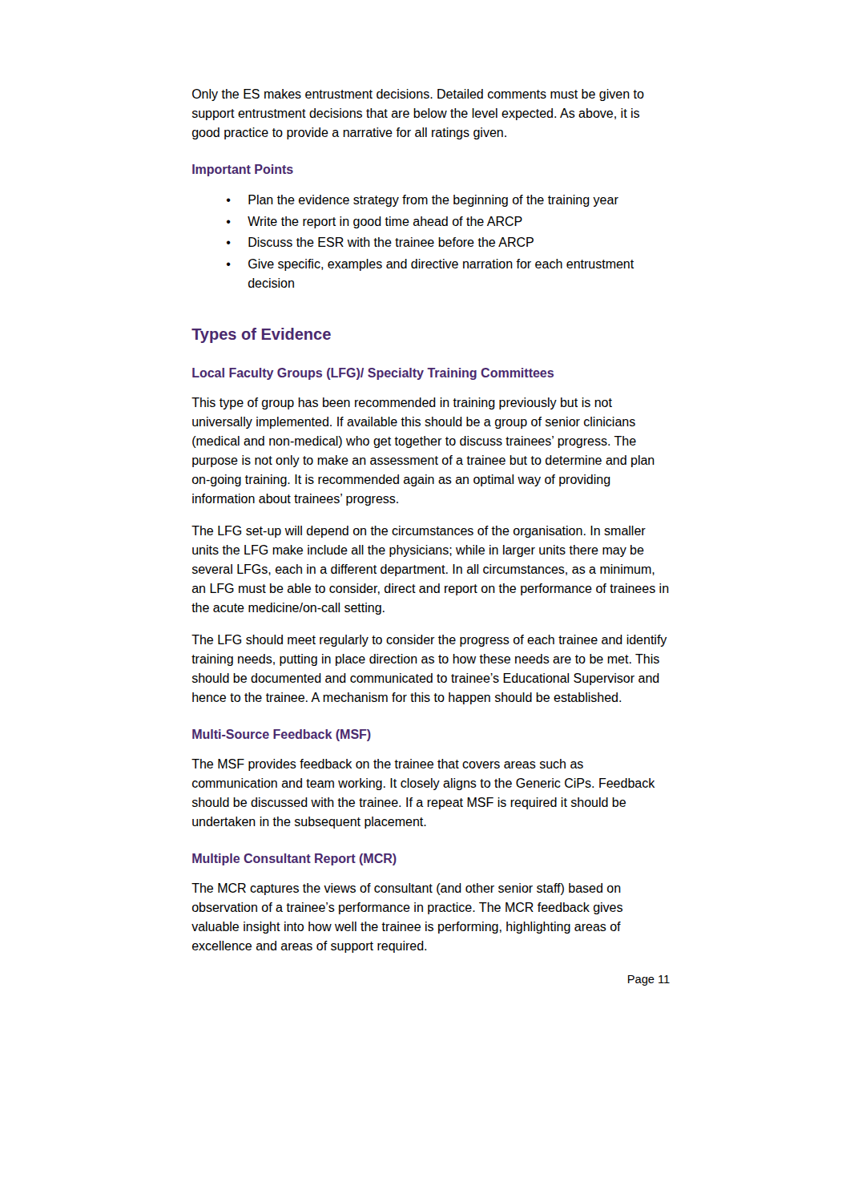Only the ES makes entrustment decisions. Detailed comments must be given to support entrustment decisions that are below the level expected. As above, it is good practice to provide a narrative for all ratings given.
Important Points
Plan the evidence strategy from the beginning of the training year
Write the report in good time ahead of the ARCP
Discuss the ESR with the trainee before the ARCP
Give specific, examples and directive narration for each entrustment decision
Types of Evidence
Local Faculty Groups (LFG)/ Specialty Training Committees
This type of group has been recommended in training previously but is not universally implemented. If available this should be a group of senior clinicians (medical and non-medical) who get together to discuss trainees’ progress. The purpose is not only to make an assessment of a trainee but to determine and plan on-going training. It is recommended again as an optimal way of providing information about trainees’ progress.
The LFG set-up will depend on the circumstances of the organisation. In smaller units the LFG make include all the physicians; while in larger units there may be several LFGs, each in a different department. In all circumstances, as a minimum, an LFG must be able to consider, direct and report on the performance of trainees in the acute medicine/on-call setting.
The LFG should meet regularly to consider the progress of each trainee and identify training needs, putting in place direction as to how these needs are to be met. This should be documented and communicated to trainee’s Educational Supervisor and hence to the trainee. A mechanism for this to happen should be established.
Multi-Source Feedback (MSF)
The MSF provides feedback on the trainee that covers areas such as communication and team working. It closely aligns to the Generic CiPs. Feedback should be discussed with the trainee. If a repeat MSF is required it should be undertaken in the subsequent placement.
Multiple Consultant Report (MCR)
The MCR captures the views of consultant (and other senior staff) based on observation of a trainee’s performance in practice. The MCR feedback gives valuable insight into how well the trainee is performing, highlighting areas of excellence and areas of support required.
Page 11